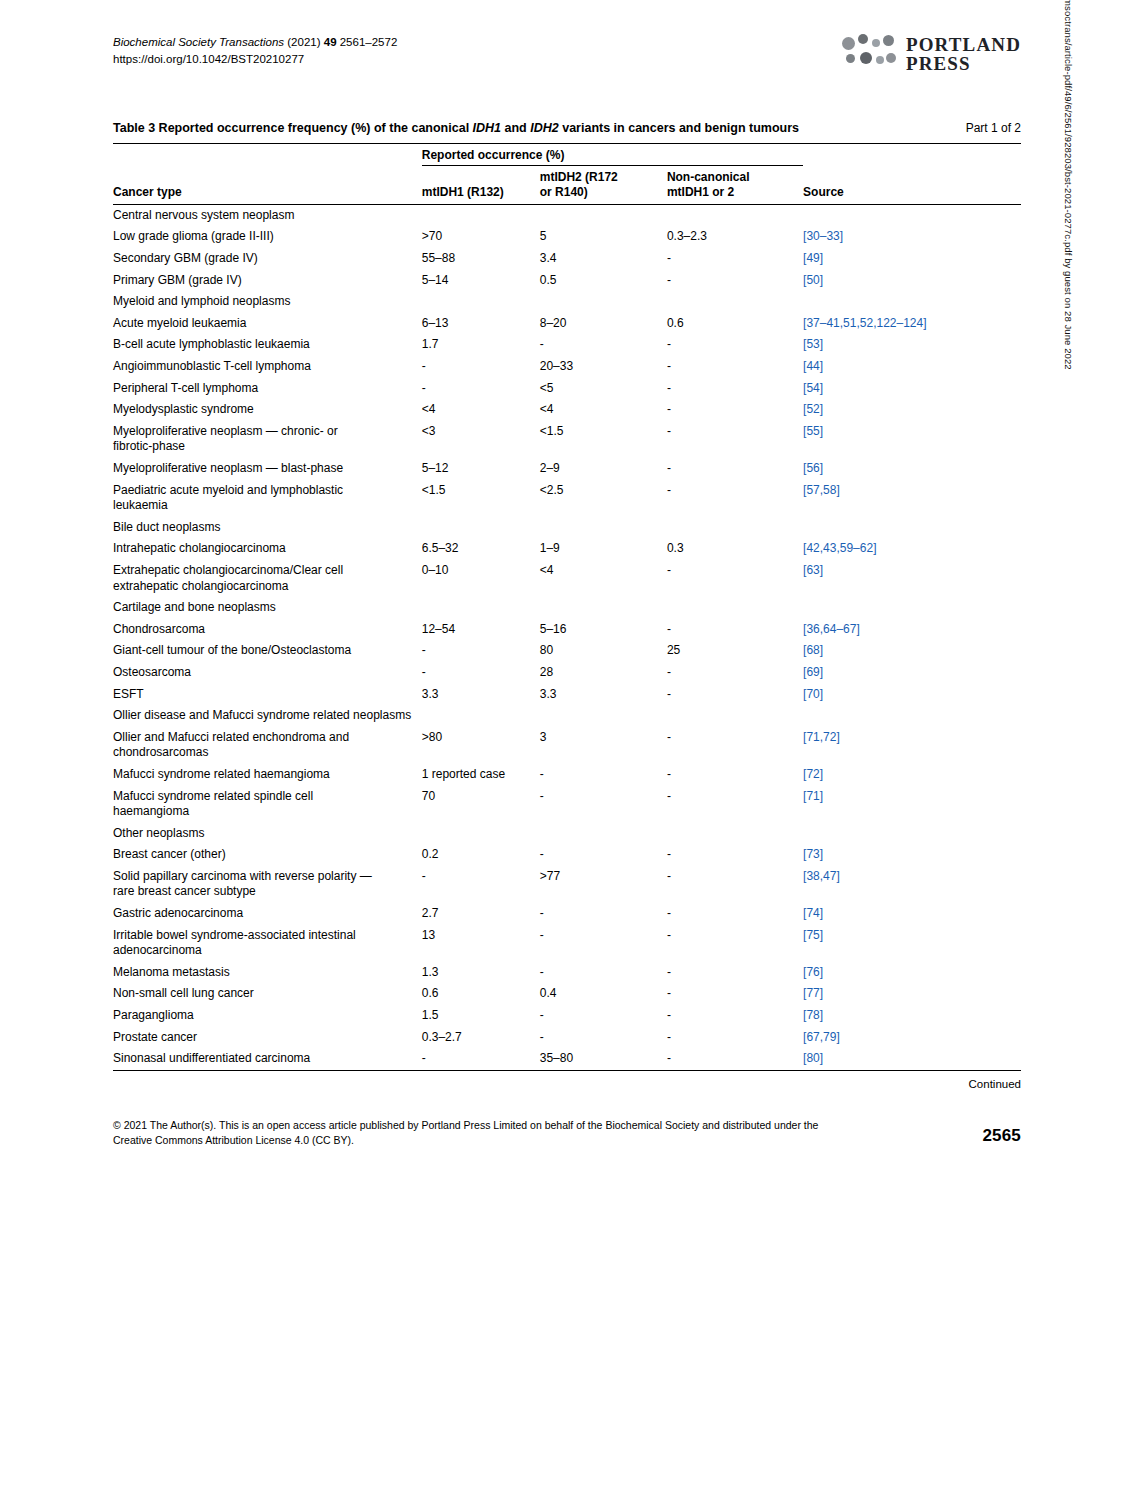Biochemical Society Transactions (2021) 49 2561–2572
https://doi.org/10.1042/BST20210277
PORTLAND PRESS
Downloaded from http://port.silverchair.com/biochemsoctrans/article-pdf/49/6/2561/928203/bst-2021-0277c.pdf by guest on 28 June 2022
Table 3 Reported occurrence frequency (%) of the canonical IDH1 and IDH2 variants in cancers and benign tumours
Part 1 of 2
| | Reported occurrence (%) | |
| --- | --- | --- |
| Cancer type | mtIDH1 (R132) | mtIDH2 (R172 or R140) | Non-canonical mtIDH1 or 2 | Source |
| Central nervous system neoplasm |
| Low grade glioma (grade II-III) | >70 | 5 | 0.3–2.3 | [30–33] |
| Secondary GBM (grade IV) | 55–88 | 3.4 | - | [49] |
| Primary GBM (grade IV) | 5–14 | 0.5 | - | [50] |
| Myeloid and lymphoid neoplasms |
| Acute myeloid leukaemia | 6–13 | 8–20 | 0.6 | [37–41,51,52,122–124] |
| B-cell acute lymphoblastic leukaemia | 1.7 | - | - | [53] |
| Angioimmunoblastic T-cell lymphoma | - | 20–33 | - | [44] |
| Peripheral T-cell lymphoma | - | <5 | - | [54] |
| Myelodysplastic syndrome | <4 | <4 | - | [52] |
| Myeloproliferative neoplasm — chronic- or fibrotic-phase | <3 | <1.5 | - | [55] |
| Myeloproliferative neoplasm — blast-phase | 5–12 | 2–9 | - | [56] |
| Paediatric acute myeloid and lymphoblastic leukaemia | <1.5 | <2.5 | - | [57,58] |
| Bile duct neoplasms |
| Intrahepatic cholangiocarcinoma | 6.5–32 | 1–9 | 0.3 | [42,43,59–62] |
| Extrahepatic cholangiocarcinoma/Clear cell extrahepatic cholangiocarcinoma | 0–10 | <4 | - | [63] |
| Cartilage and bone neoplasms |
| Chondrosarcoma | 12–54 | 5–16 | - | [36,64–67] |
| Giant-cell tumour of the bone/Osteoclastoma | - | 80 | 25 | [68] |
| Osteosarcoma | - | 28 | - | [69] |
| ESFT | 3.3 | 3.3 | - | [70] |
| Ollier disease and Mafucci syndrome related neoplasms |
| Ollier and Mafucci related enchondroma and chondrosarcomas | >80 | 3 | - | [71,72] |
| Mafucci syndrome related haemangioma | 1 reported case | - | - | [72] |
| Mafucci syndrome related spindle cell haemangioma | 70 | - | - | [71] |
| Other neoplasms |
| Breast cancer (other) | 0.2 | - | - | [73] |
| Solid papillary carcinoma with reverse polarity — rare breast cancer subtype | - | >77 | - | [38,47] |
| Gastric adenocarcinoma | 2.7 | - | - | [74] |
| Irritable bowel syndrome-associated intestinal adenocarcinoma | 13 | - | - | [75] |
| Melanoma metastasis | 1.3 | - | - | [76] |
| Non-small cell lung cancer | 0.6 | 0.4 | - | [77] |
| Paraganglioma | 1.5 | - | - | [78] |
| Prostate cancer | 0.3–2.7 | - | - | [67,79] |
| Sinonasal undifferentiated carcinoma | - | 35–80 | - | [80] |
Continued
© 2021 The Author(s). This is an open access article published by Portland Press Limited on behalf of the Biochemical Society and distributed under the Creative Commons Attribution License 4.0 (CC BY).
2565